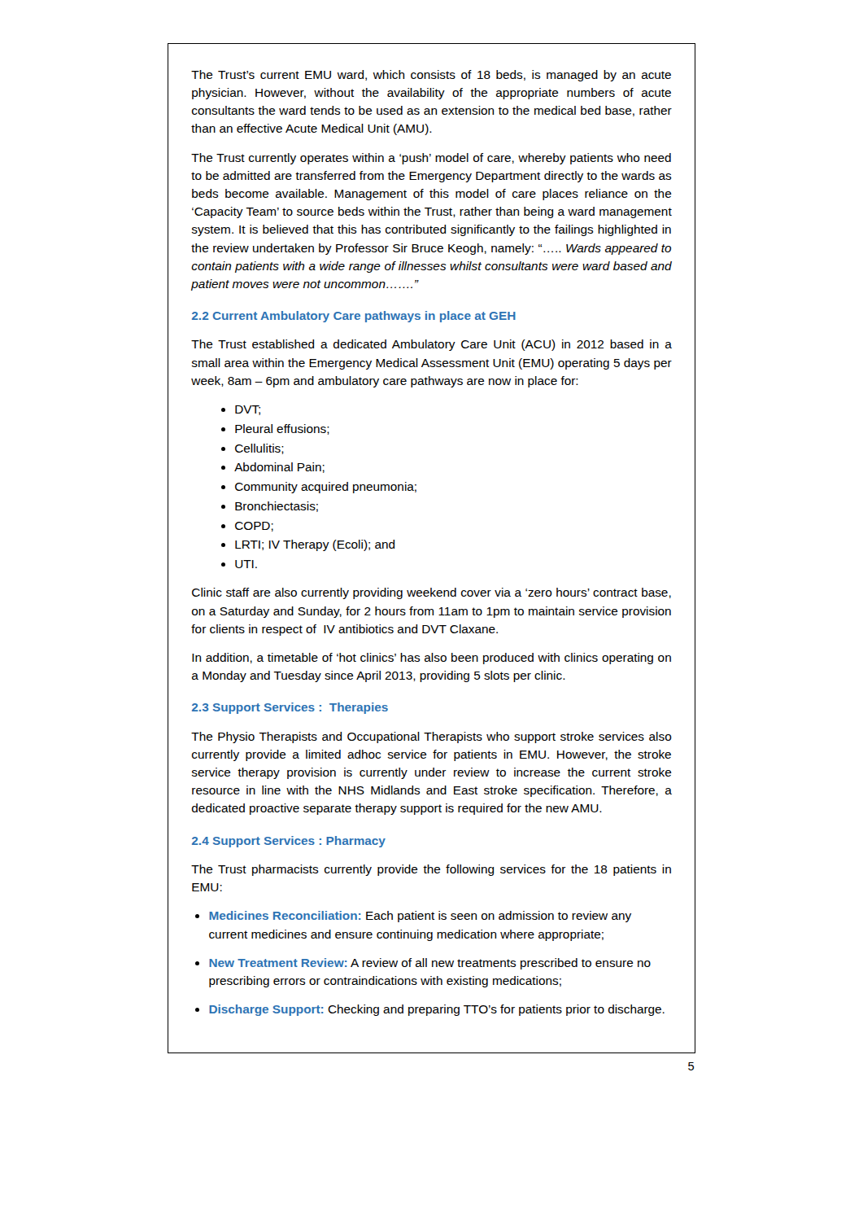The Trust’s current EMU ward, which consists of 18 beds, is managed by an acute physician. However, without the availability of the appropriate numbers of acute consultants the ward tends to be used as an extension to the medical bed base, rather than an effective Acute Medical Unit (AMU).
The Trust currently operates within a ‘push’ model of care, whereby patients who need to be admitted are transferred from the Emergency Department directly to the wards as beds become available. Management of this model of care places reliance on the ‘Capacity Team’ to source beds within the Trust, rather than being a ward management system. It is believed that this has contributed significantly to the failings highlighted in the review undertaken by Professor Sir Bruce Keogh, namely: “….. Wards appeared to contain patients with a wide range of illnesses whilst consultants were ward based and patient moves were not uncommon…….”
2.2 Current Ambulatory Care pathways in place at GEH
The Trust established a dedicated Ambulatory Care Unit (ACU) in 2012 based in a small area within the Emergency Medical Assessment Unit (EMU) operating 5 days per week, 8am – 6pm and ambulatory care pathways are now in place for:
DVT;
Pleural effusions;
Cellulitis;
Abdominal Pain;
Community acquired pneumonia;
Bronchiectasis;
COPD;
LRTI; IV Therapy (Ecoli); and
UTI.
Clinic staff are also currently providing weekend cover via a ‘zero hours’ contract base, on a Saturday and Sunday, for 2 hours from 11am to 1pm to maintain service provision for clients in respect of IV antibiotics and DVT Claxane.
In addition, a timetable of ‘hot clinics’ has also been produced with clinics operating on a Monday and Tuesday since April 2013, providing 5 slots per clinic.
2.3 Support Services : Therapies
The Physio Therapists and Occupational Therapists who support stroke services also currently provide a limited adhoc service for patients in EMU. However, the stroke service therapy provision is currently under review to increase the current stroke resource in line with the NHS Midlands and East stroke specification. Therefore, a dedicated proactive separate therapy support is required for the new AMU.
2.4 Support Services : Pharmacy
The Trust pharmacists currently provide the following services for the 18 patients in EMU:
Medicines Reconciliation: Each patient is seen on admission to review any current medicines and ensure continuing medication where appropriate;
New Treatment Review: A review of all new treatments prescribed to ensure no prescribing errors or contraindications with existing medications;
Discharge Support: Checking and preparing TTO’s for patients prior to discharge.
5